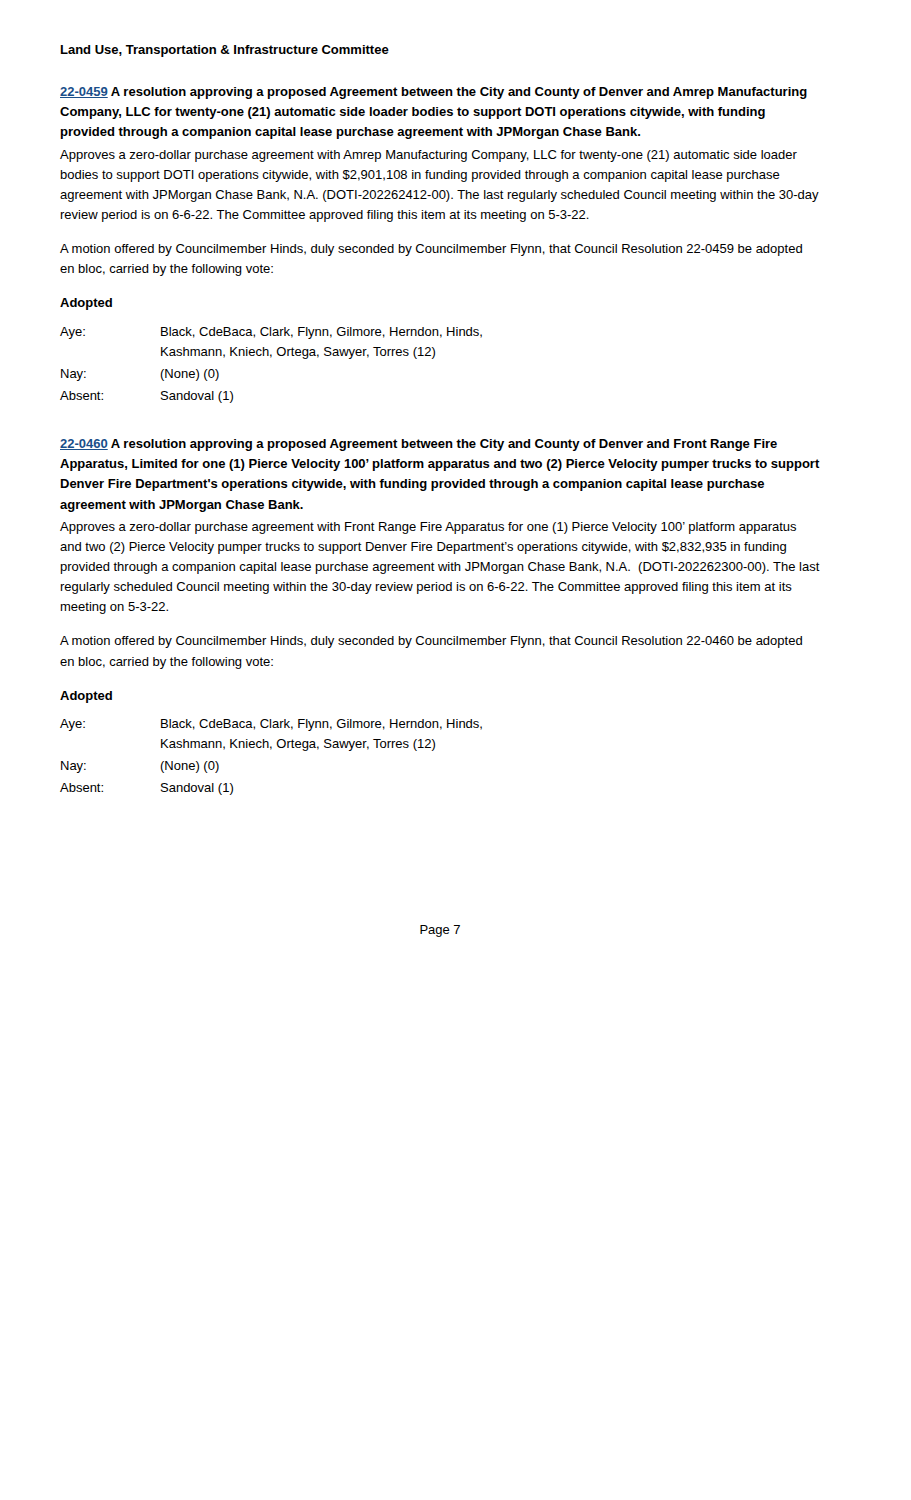Land Use, Transportation & Infrastructure Committee
22-0459 A resolution approving a proposed Agreement between the City and County of Denver and Amrep Manufacturing Company, LLC for twenty-one (21) automatic side loader bodies to support DOTI operations citywide, with funding provided through a companion capital lease purchase agreement with JPMorgan Chase Bank.
Approves a zero-dollar purchase agreement with Amrep Manufacturing Company, LLC for twenty-one (21) automatic side loader bodies to support DOTI operations citywide, with $2,901,108 in funding provided through a companion capital lease purchase agreement with JPMorgan Chase Bank, N.A. (DOTI-202262412-00). The last regularly scheduled Council meeting within the 30-day review period is on 6-6-22. The Committee approved filing this item at its meeting on 5-3-22.
A motion offered by Councilmember Hinds, duly seconded by Councilmember Flynn, that Council Resolution 22-0459 be adopted en bloc, carried by the following vote:
Adopted
| Aye: | Black, CdeBaca, Clark, Flynn, Gilmore, Herndon, Hinds, Kashmann, Kniech, Ortega, Sawyer, Torres (12) |
| Nay: | (None) (0) |
| Absent: | Sandoval (1) |
22-0460 A resolution approving a proposed Agreement between the City and County of Denver and Front Range Fire Apparatus, Limited for one (1) Pierce Velocity 100’ platform apparatus and two (2) Pierce Velocity pumper trucks to support Denver Fire Department's operations citywide, with funding provided through a companion capital lease purchase agreement with JPMorgan Chase Bank.
Approves a zero-dollar purchase agreement with Front Range Fire Apparatus for one (1) Pierce Velocity 100’ platform apparatus and two (2) Pierce Velocity pumper trucks to support Denver Fire Department’s operations citywide, with $2,832,935 in funding provided through a companion capital lease purchase agreement with JPMorgan Chase Bank, N.A. (DOTI-202262300-00). The last regularly scheduled Council meeting within the 30-day review period is on 6-6-22. The Committee approved filing this item at its meeting on 5-3-22.
A motion offered by Councilmember Hinds, duly seconded by Councilmember Flynn, that Council Resolution 22-0460 be adopted en bloc, carried by the following vote:
Adopted
| Aye: | Black, CdeBaca, Clark, Flynn, Gilmore, Herndon, Hinds, Kashmann, Kniech, Ortega, Sawyer, Torres (12) |
| Nay: | (None) (0) |
| Absent: | Sandoval (1) |
Page 7